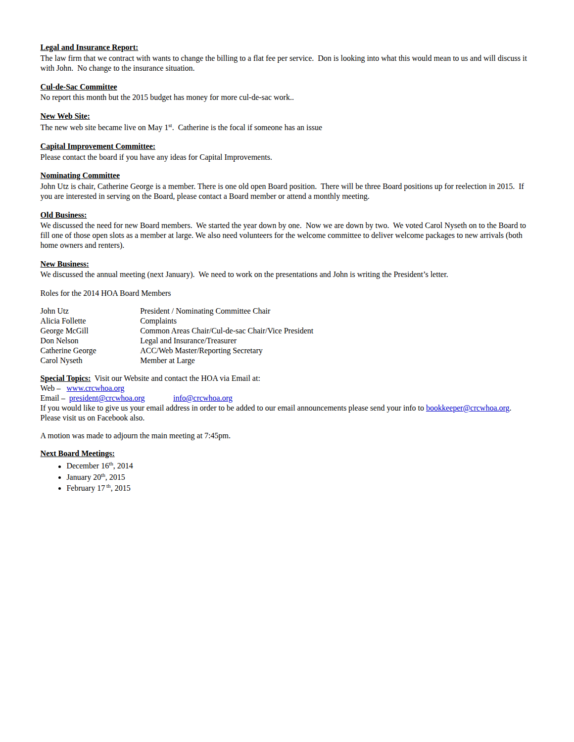Legal and Insurance Report:
The law firm that we contract with wants to change the billing to a flat fee per service. Don is looking into what this would mean to us and will discuss it with John. No change to the insurance situation.
Cul-de-Sac Committee
No report this month but the 2015 budget has money for more cul-de-sac work..
New Web Site:
The new web site became live on May 1st. Catherine is the focal if someone has an issue
Capital Improvement Committee:
Please contact the board if you have any ideas for Capital Improvements.
Nominating Committee
John Utz is chair, Catherine George is a member. There is one old open Board position. There will be three Board positions up for reelection in 2015. If you are interested in serving on the Board, please contact a Board member or attend a monthly meeting.
Old Business:
We discussed the need for new Board members. We started the year down by one. Now we are down by two. We voted Carol Nyseth on to the Board to fill one of those open slots as a member at large. We also need volunteers for the welcome committee to deliver welcome packages to new arrivals (both home owners and renters).
New Business:
We discussed the annual meeting (next January). We need to work on the presentations and John is writing the President’s letter.
Roles for the 2014 HOA Board Members
| John Utz | President / Nominating Committee Chair |
| Alicia Follette | Complaints |
| George McGill | Common Areas Chair/Cul-de-sac Chair/Vice President |
| Don Nelson | Legal and Insurance/Treasurer |
| Catherine George | ACC/Web Master/Reporting Secretary |
| Carol Nyseth | Member at Large |
Special Topics: Visit our Website and contact the HOA via Email at:
Web – www.crcwhoa.org
Email – president@crcwhoa.org info@crcwhoa.org
If you would like to give us your email address in order to be added to our email announcements please send your info to bookkeeper@crcwhoa.org.
Please visit us on Facebook also.
A motion was made to adjourn the main meeting at 7:45pm.
Next Board Meetings:
December 16th, 2014
January 20th, 2015
February 17 th, 2015